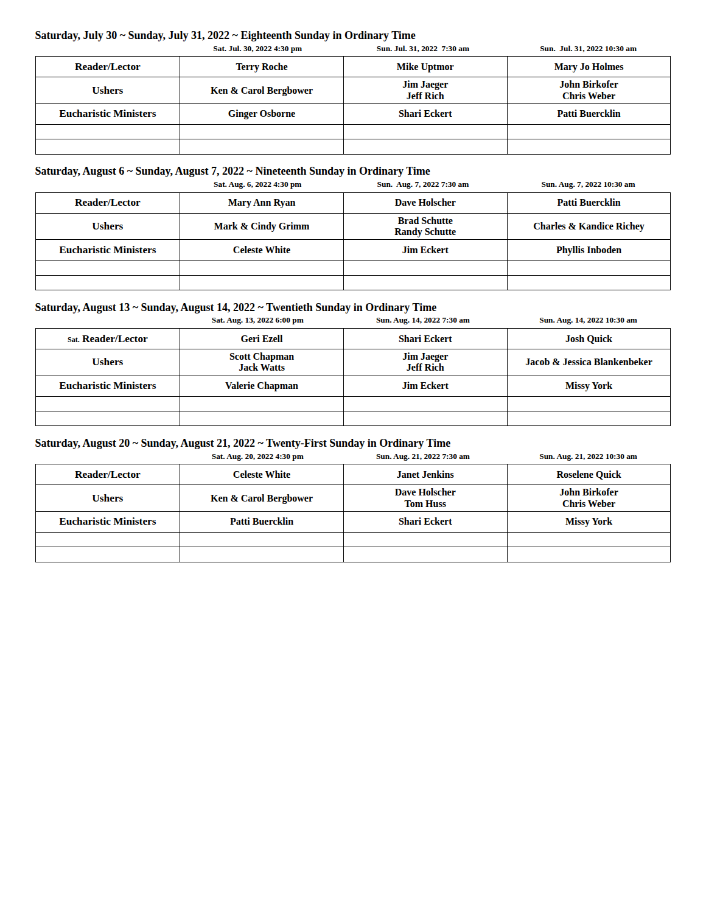Saturday, July 30 ~ Sunday, July 31, 2022 ~ Eighteenth Sunday in Ordinary Time
Sat. Jul. 30, 2022 4:30 pm
Sun. Jul. 31, 2022 7:30 am
Sun. Jul. 31, 2022 10:30 am
| Reader/Lector | Terry Roche | Mike Uptmor | Mary Jo Holmes |
| Ushers | Ken & Carol Bergbower | Jim Jaeger Jeff Rich | John Birkofer Chris Weber |
| Eucharistic Ministers | Ginger Osborne | Shari Eckert | Patti Buercklin |
Saturday, August 6 ~ Sunday, August 7, 2022 ~ Nineteenth Sunday in Ordinary Time
Sat. Aug. 6, 2022 4:30 pm
Sun. Aug. 7, 2022 7:30 am
Sun. Aug. 7, 2022 10:30 am
| Reader/Lector | Mary Ann Ryan | Dave Holscher | Patti Buercklin |
| Ushers | Mark & Cindy Grimm | Brad Schutte Randy Schutte | Charles & Kandice Richey |
| Eucharistic Ministers | Celeste White | Jim Eckert | Phyllis Inboden |
Saturday, August 13 ~ Sunday, August 14, 2022 ~ Twentieth Sunday in Ordinary Time
Sat. Aug. 13, 2022 6:00 pm
Sun. Aug. 14, 2022 7:30 am
Sun. Aug. 14, 2022 10:30 am
| Sat. Reader/Lector | Geri Ezell | Shari Eckert | Josh Quick |
| Ushers | Scott Chapman Jack Watts | Jim Jaeger Jeff Rich | Jacob & Jessica Blankenbeker |
| Eucharistic Ministers | Valerie Chapman | Jim Eckert | Missy York |
Saturday, August 20 ~ Sunday, August 21, 2022 ~ Twenty-First Sunday in Ordinary Time
Sat. Aug. 20, 2022 4:30 pm
Sun. Aug. 21, 2022 7:30 am
Sun. Aug. 21, 2022 10:30 am
| Reader/Lector | Celeste White | Janet Jenkins | Roselene Quick |
| Ushers | Ken & Carol Bergbower | Dave Holscher Tom Huss | John Birkofer Chris Weber |
| Eucharistic Ministers | Patti Buercklin | Shari Eckert | Missy York |